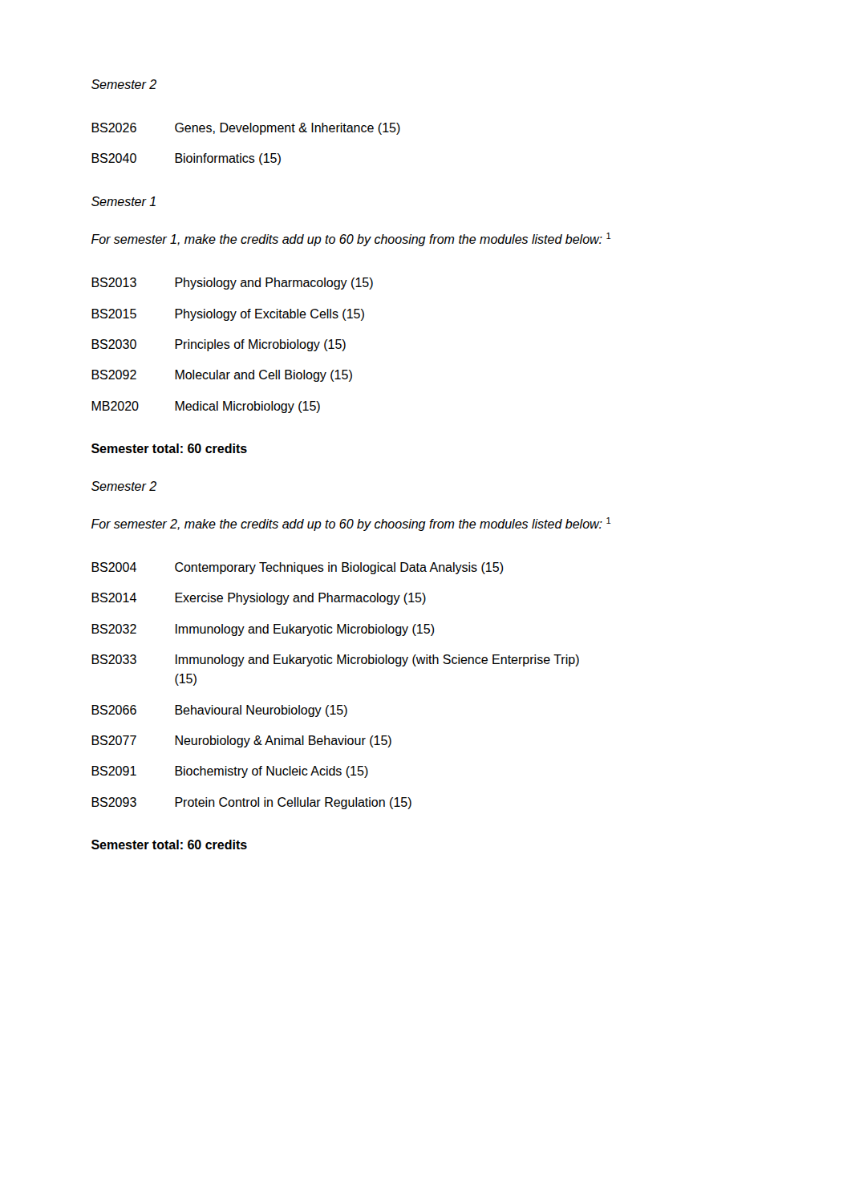Semester 2
| BS2026 | Genes, Development & Inheritance (15) |
| BS2040 | Bioinformatics (15) |
Semester 1
For semester 1, make the credits add up to 60 by choosing from the modules listed below: 1
| BS2013 | Physiology and Pharmacology (15) |
| BS2015 | Physiology of Excitable Cells (15) |
| BS2030 | Principles of Microbiology (15) |
| BS2092 | Molecular and Cell Biology (15) |
| MB2020 | Medical Microbiology (15) |
Semester total: 60 credits
Semester 2
For semester 2, make the credits add up to 60 by choosing from the modules listed below: 1
| BS2004 | Contemporary Techniques in Biological Data Analysis (15) |
| BS2014 | Exercise Physiology and Pharmacology (15) |
| BS2032 | Immunology and Eukaryotic Microbiology (15) |
| BS2033 | Immunology and Eukaryotic Microbiology (with Science Enterprise Trip) (15) |
| BS2066 | Behavioural Neurobiology (15) |
| BS2077 | Neurobiology & Animal Behaviour (15) |
| BS2091 | Biochemistry of Nucleic Acids (15) |
| BS2093 | Protein Control in Cellular Regulation (15) |
Semester total: 60 credits